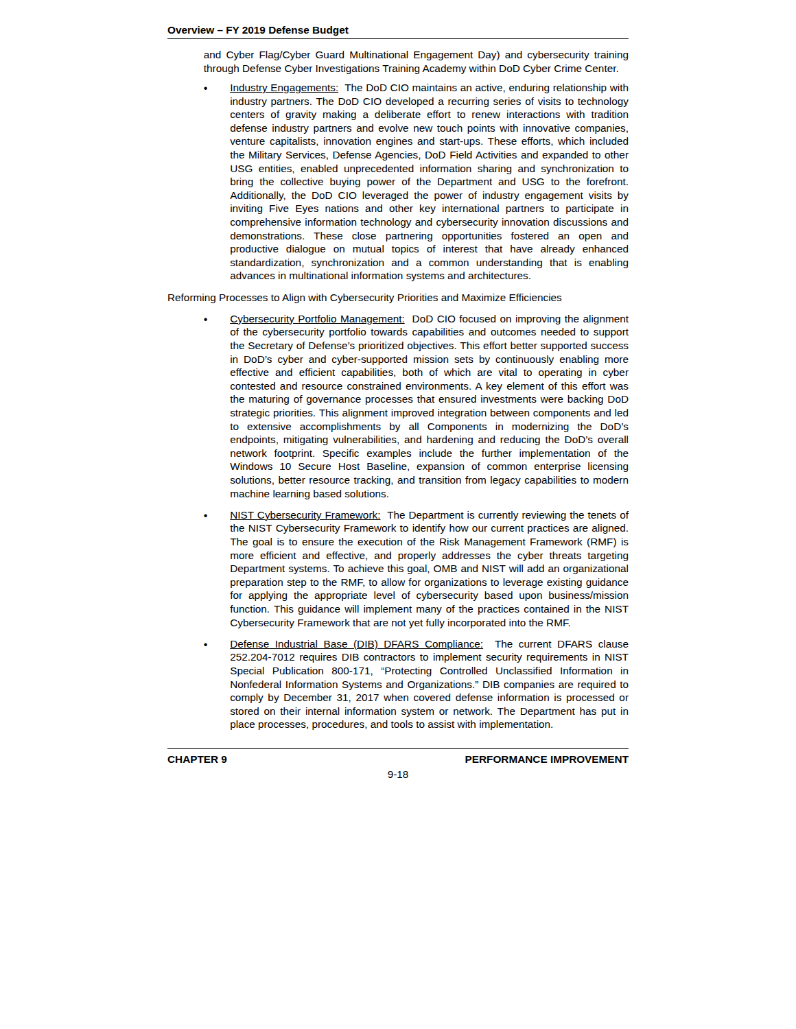Overview – FY 2019 Defense Budget
and Cyber Flag/Cyber Guard Multinational Engagement Day) and cybersecurity training through Defense Cyber Investigations Training Academy within DoD Cyber Crime Center.
Industry Engagements: The DoD CIO maintains an active, enduring relationship with industry partners. The DoD CIO developed a recurring series of visits to technology centers of gravity making a deliberate effort to renew interactions with tradition defense industry partners and evolve new touch points with innovative companies, venture capitalists, innovation engines and start-ups. These efforts, which included the Military Services, Defense Agencies, DoD Field Activities and expanded to other USG entities, enabled unprecedented information sharing and synchronization to bring the collective buying power of the Department and USG to the forefront. Additionally, the DoD CIO leveraged the power of industry engagement visits by inviting Five Eyes nations and other key international partners to participate in comprehensive information technology and cybersecurity innovation discussions and demonstrations. These close partnering opportunities fostered an open and productive dialogue on mutual topics of interest that have already enhanced standardization, synchronization and a common understanding that is enabling advances in multinational information systems and architectures.
Reforming Processes to Align with Cybersecurity Priorities and Maximize Efficiencies
Cybersecurity Portfolio Management: DoD CIO focused on improving the alignment of the cybersecurity portfolio towards capabilities and outcomes needed to support the Secretary of Defense’s prioritized objectives. This effort better supported success in DoD’s cyber and cyber-supported mission sets by continuously enabling more effective and efficient capabilities, both of which are vital to operating in cyber contested and resource constrained environments. A key element of this effort was the maturing of governance processes that ensured investments were backing DoD strategic priorities. This alignment improved integration between components and led to extensive accomplishments by all Components in modernizing the DoD’s endpoints, mitigating vulnerabilities, and hardening and reducing the DoD’s overall network footprint. Specific examples include the further implementation of the Windows 10 Secure Host Baseline, expansion of common enterprise licensing solutions, better resource tracking, and transition from legacy capabilities to modern machine learning based solutions.
NIST Cybersecurity Framework: The Department is currently reviewing the tenets of the NIST Cybersecurity Framework to identify how our current practices are aligned. The goal is to ensure the execution of the Risk Management Framework (RMF) is more efficient and effective, and properly addresses the cyber threats targeting Department systems. To achieve this goal, OMB and NIST will add an organizational preparation step to the RMF, to allow for organizations to leverage existing guidance for applying the appropriate level of cybersecurity based upon business/mission function. This guidance will implement many of the practices contained in the NIST Cybersecurity Framework that are not yet fully incorporated into the RMF.
Defense Industrial Base (DIB) DFARS Compliance: The current DFARS clause 252.204-7012 requires DIB contractors to implement security requirements in NIST Special Publication 800-171, “Protecting Controlled Unclassified Information in Nonfederal Information Systems and Organizations.” DIB companies are required to comply by December 31, 2017 when covered defense information is processed or stored on their internal information system or network. The Department has put in place processes, procedures, and tools to assist with implementation.
CHAPTER 9 PERFORMANCE IMPROVEMENT
9-18